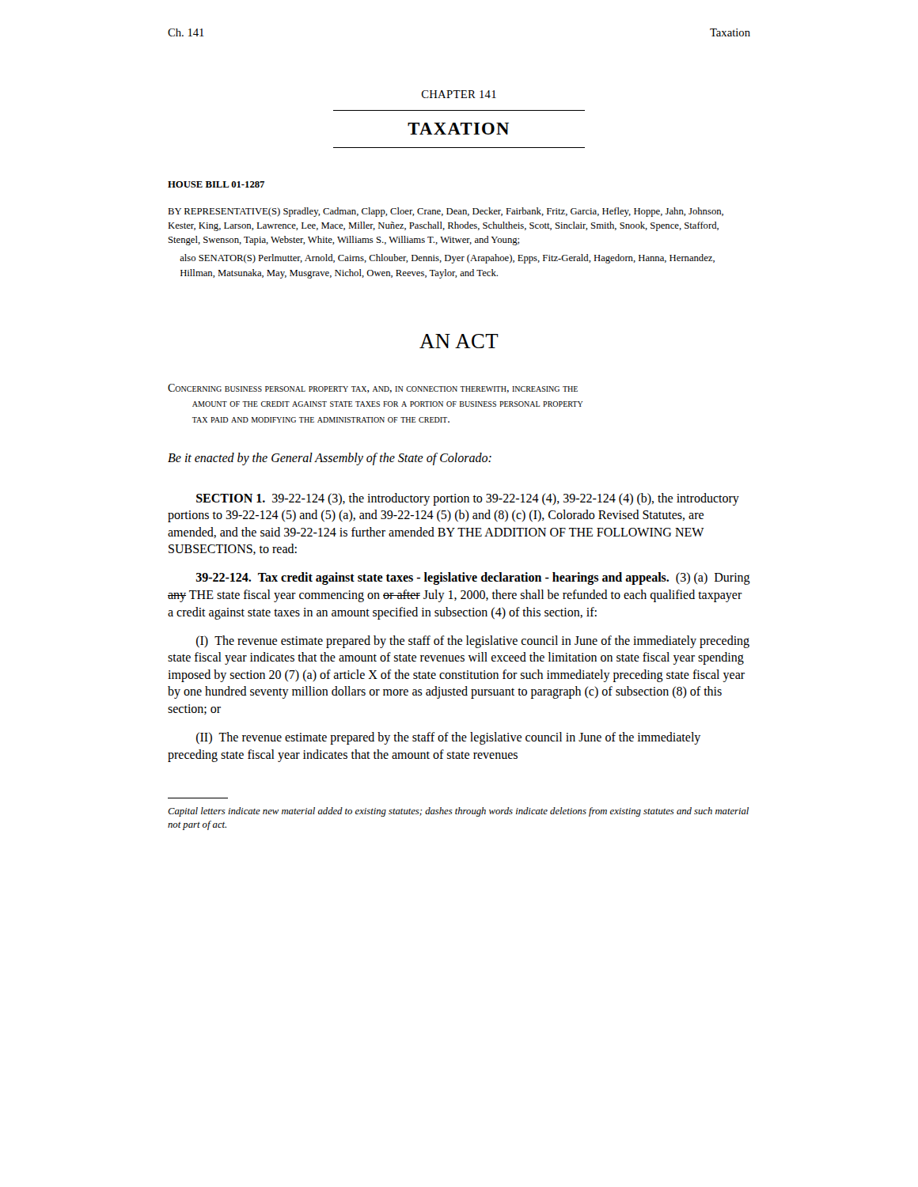Ch. 141 Taxation
CHAPTER 141
TAXATION
HOUSE BILL 01-1287
BY REPRESENTATIVE(S) Spradley, Cadman, Clapp, Cloer, Crane, Dean, Decker, Fairbank, Fritz, Garcia, Hefley, Hoppe, Jahn, Johnson, Kester, King, Larson, Lawrence, Lee, Mace, Miller, Nuñez, Paschall, Rhodes, Schultheis, Scott, Sinclair, Smith, Snook, Spence, Stafford, Stengel, Swenson, Tapia, Webster, White, Williams S., Williams T., Witwer, and Young;
also SENATOR(S) Perlmutter, Arnold, Cairns, Chlouber, Dennis, Dyer (Arapahoe), Epps, Fitz-Gerald, Hagedorn, Hanna, Hernandez, Hillman, Matsunaka, May, Musgrave, Nichol, Owen, Reeves, Taylor, and Teck.
AN ACT
Concerning business personal property tax, and, in connection therewith, increasing the amount of the credit against state taxes for a portion of business personal property tax paid and modifying the administration of the credit.
Be it enacted by the General Assembly of the State of Colorado:
SECTION 1. 39-22-124 (3), the introductory portion to 39-22-124 (4), 39-22-124 (4) (b), the introductory portions to 39-22-124 (5) and (5) (a), and 39-22-124 (5) (b) and (8) (c) (I), Colorado Revised Statutes, are amended, and the said 39-22-124 is further amended BY THE ADDITION OF THE FOLLOWING NEW SUBSECTIONS, to read:
39-22-124. Tax credit against state taxes - legislative declaration - hearings and appeals. (3) (a) During any THE state fiscal year commencing on or after July 1, 2000, there shall be refunded to each qualified taxpayer a credit against state taxes in an amount specified in subsection (4) of this section, if:
(I) The revenue estimate prepared by the staff of the legislative council in June of the immediately preceding state fiscal year indicates that the amount of state revenues will exceed the limitation on state fiscal year spending imposed by section 20 (7) (a) of article X of the state constitution for such immediately preceding state fiscal year by one hundred seventy million dollars or more as adjusted pursuant to paragraph (c) of subsection (8) of this section; or
(II) The revenue estimate prepared by the staff of the legislative council in June of the immediately preceding state fiscal year indicates that the amount of state revenues
Capital letters indicate new material added to existing statutes; dashes through words indicate deletions from existing statutes and such material not part of act.